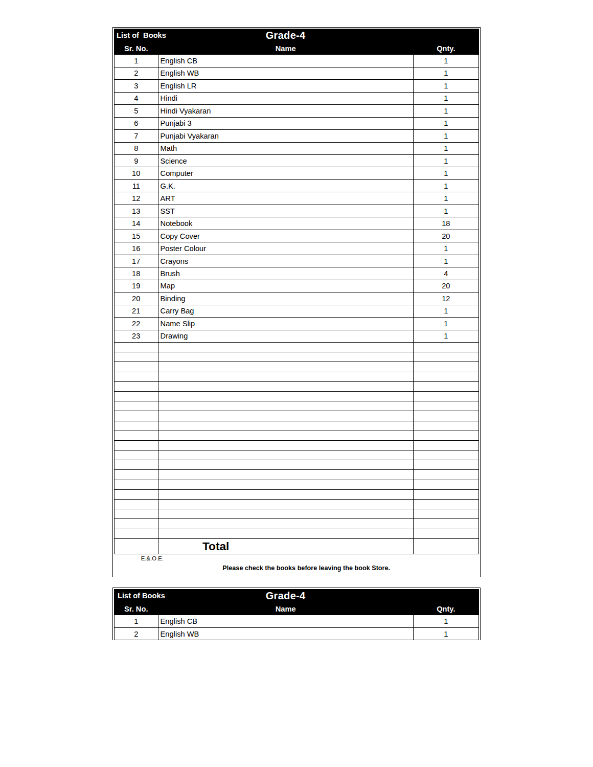| List of Books | Grade-4 | |
| Sr. No. | Name | Qnty. |
| 1 | English CB | 1 |
| 2 | English WB | 1 |
| 3 | English LR | 1 |
| 4 | Hindi | 1 |
| 5 | Hindi Vyakaran | 1 |
| 6 | Punjabi 3 | 1 |
| 7 | Punjabi Vyakaran | 1 |
| 8 | Math | 1 |
| 9 | Science | 1 |
| 10 | Computer | 1 |
| 11 | G.K. | 1 |
| 12 | ART | 1 |
| 13 | SST | 1 |
| 14 | Notebook | 18 |
| 15 | Copy Cover | 20 |
| 16 | Poster Colour | 1 |
| 17 | Crayons | 1 |
| 18 | Brush | 4 |
| 19 | Map | 20 |
| 20 | Binding | 12 |
| 21 | Carry Bag | 1 |
| 22 | Name Slip | 1 |
| 23 | Drawing | 1 |
| | Total | |
E.&.O.E.
Please check the books before leaving the book Store.
| List of Books | Grade-4 | |
| Sr. No. | Name | Qnty. |
| 1 | English CB | 1 |
| 2 | English WB | 1 |